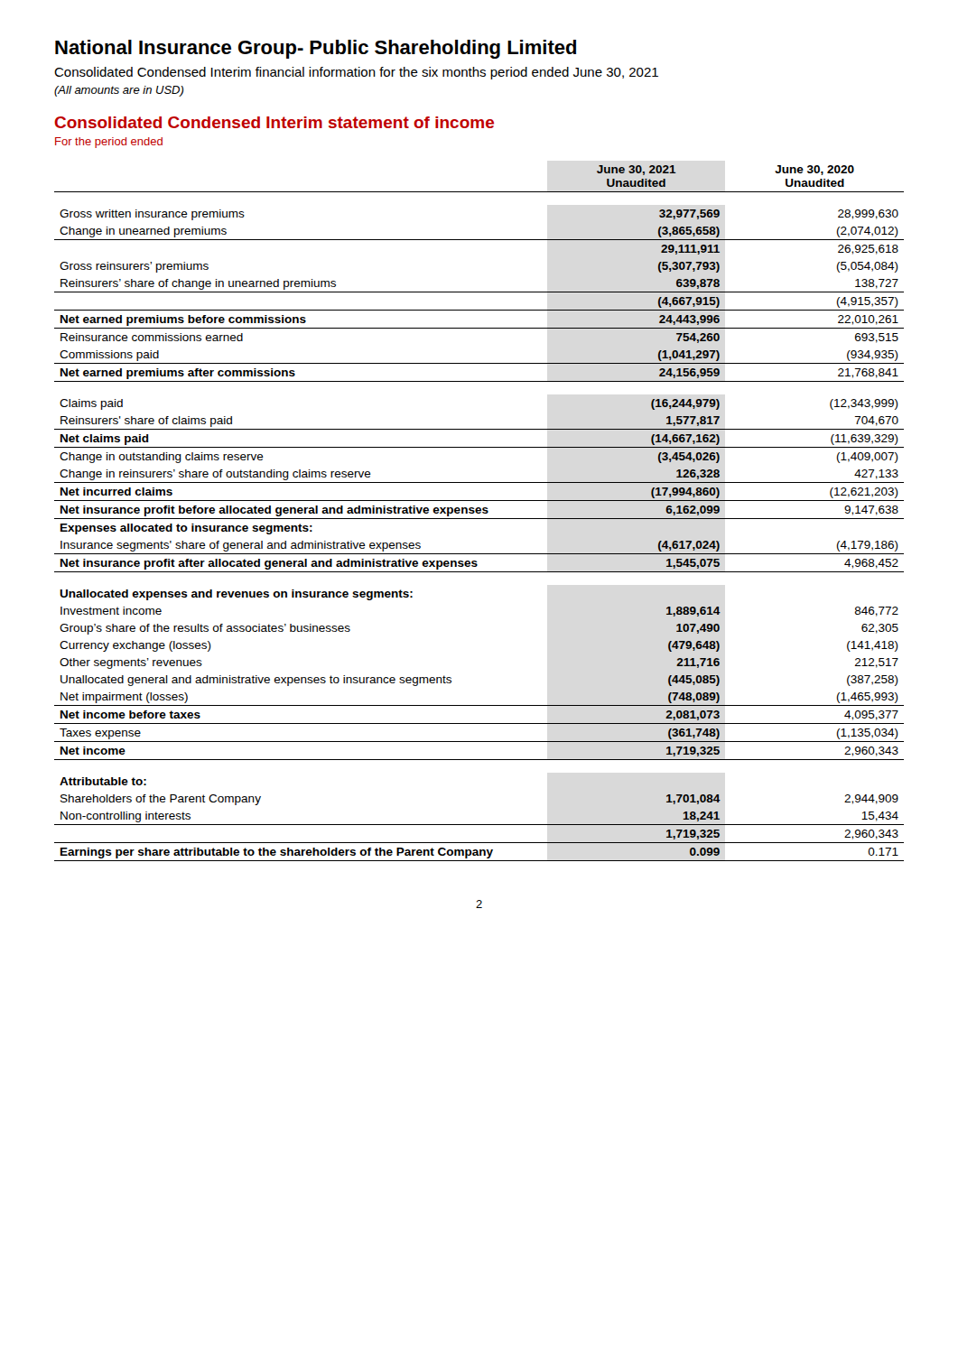National Insurance Group- Public Shareholding Limited
Consolidated Condensed Interim financial information for the six months period ended June 30, 2021
(All amounts are in USD)
Consolidated Condensed Interim statement of income
For the period ended
| | June 30, 2021 Unaudited | June 30, 2020 Unaudited |
| Gross written insurance premiums | 32,977,569 | 28,999,630 |
| Change in unearned premiums | (3,865,658) | (2,074,012) |
| | 29,111,911 | 26,925,618 |
| Gross reinsurers’ premiums | (5,307,793) | (5,054,084) |
| Reinsurers’ share of change in unearned premiums | 639,878 | 138,727 |
| | (4,667,915) | (4,915,357) |
| Net earned premiums before commissions | 24,443,996 | 22,010,261 |
| Reinsurance commissions earned | 754,260 | 693,515 |
| Commissions paid | (1,041,297) | (934,935) |
| Net earned premiums after commissions | 24,156,959 | 21,768,841 |
| Claims paid | (16,244,979) | (12,343,999) |
| Reinsurers' share of claims paid | 1,577,817 | 704,670 |
| Net claims paid | (14,667,162) | (11,639,329) |
| Change in outstanding claims reserve | (3,454,026) | (1,409,007) |
| Change in reinsurers’ share of outstanding claims reserve | 126,328 | 427,133 |
| Net incurred claims | (17,994,860) | (12,621,203) |
| Net insurance profit before allocated general and administrative expenses | 6,162,099 | 9,147,638 |
| Expenses allocated to insurance segments: | | |
| Insurance segments' share of general and administrative expenses | (4,617,024) | (4,179,186) |
| Net insurance profit after allocated general and administrative expenses | 1,545,075 | 4,968,452 |
| Unallocated expenses and revenues on insurance segments: | | |
| Investment income | 1,889,614 | 846,772 |
| Group’s share of the results of associates’ businesses | 107,490 | 62,305 |
| Currency exchange (losses) | (479,648) | (141,418) |
| Other segments’ revenues | 211,716 | 212,517 |
| Unallocated general and administrative expenses to insurance segments | (445,085) | (387,258) |
| Net impairment (losses) | (748,089) | (1,465,993) |
| Net income before taxes | 2,081,073 | 4,095,377 |
| Taxes expense | (361,748) | (1,135,034) |
| Net income | 1,719,325 | 2,960,343 |
| Attributable to: | | |
| Shareholders of the Parent Company | 1,701,084 | 2,944,909 |
| Non-controlling interests | 18,241 | 15,434 |
| | 1,719,325 | 2,960,343 |
| Earnings per share attributable to the shareholders of the Parent Company | 0.099 | 0.171 |
2